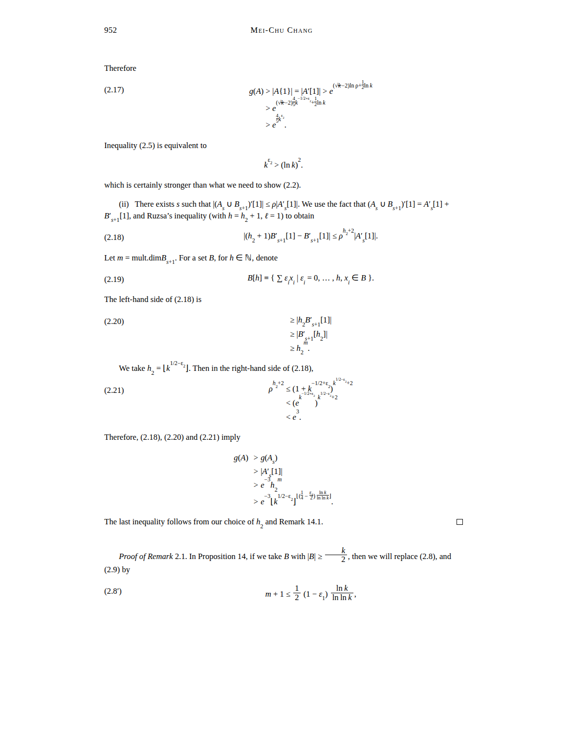952
Mei-Chu Chang
Therefore
(2.17)
g(A) > |A{1}| = |A′[1]| > e(√k−2)ln ρ+12ln k g(A) > e(√k−2)45 k−1/2+ε2+12ln k g(A) > e45 kε2.
Inequality (2.5) is equivalent to
kε2 > (ln k)2.
which is certainly stronger than what we need to show (2.2).
(ii) There exists s such that |(As ∪ Bs+1)′[1]| ≤ ρ|A′s[1]|. We use the fact that (As ∪ Bs+1)′[1] = A′s[1] + B′s+1[1], and Ruzsa’s inequality (with h = h2 + 1, ℓ = 1) to obtain
(2.18)
|(h2 + 1)B′s+1[1] − B′s+1[1]| ≤ ρh2+2|A′s[1]|.
Let m = mult.dimBs+1. For a set B, for h ∈ ℕ, denote
(2.19)
B[h] ≡ { ∑ εixi | εi = 0, … , h, xi ∈ B }.
The left-hand side of (2.18) is
(2.20)
≥ |h2B′s+1[1]| ≥ |B′s+1[h2]| ≥ h2m.
We take h2 = ⌊k1/2−ε2⌋. Then in the right-hand side of (2.18),
(2.21)
ρh2+2 ≤ (1 + k−1/2+ε2)k1/2−ε2+2 ρh2+2 < (ek−1/2+ε2)k1/2−ε2+2 ρh2+2 < e3.
Therefore, (2.18), (2.20) and (2.21) imply
| g ( A ) | > | g ( A s ) |
| | > | / A ′ s [1]/ |
| | > | e −3 h 2 m |
| | > | e −3 ⌊ k 1/2−ε 2 ⌋ ⌊( 1 4 − ε 1 2 ) ln k ln ln k ⌋ . |
The last inequality follows from our choice of h2 and Remark 14.1.
Proof of Remark 2.1. In Proposition 14, if we take B with |B| ≥ k 2, then we will replace (2.8), and (2.9) by
(2.8′)
m + 1 ≤ 12 (1 − ε1) ln k ln ln k,